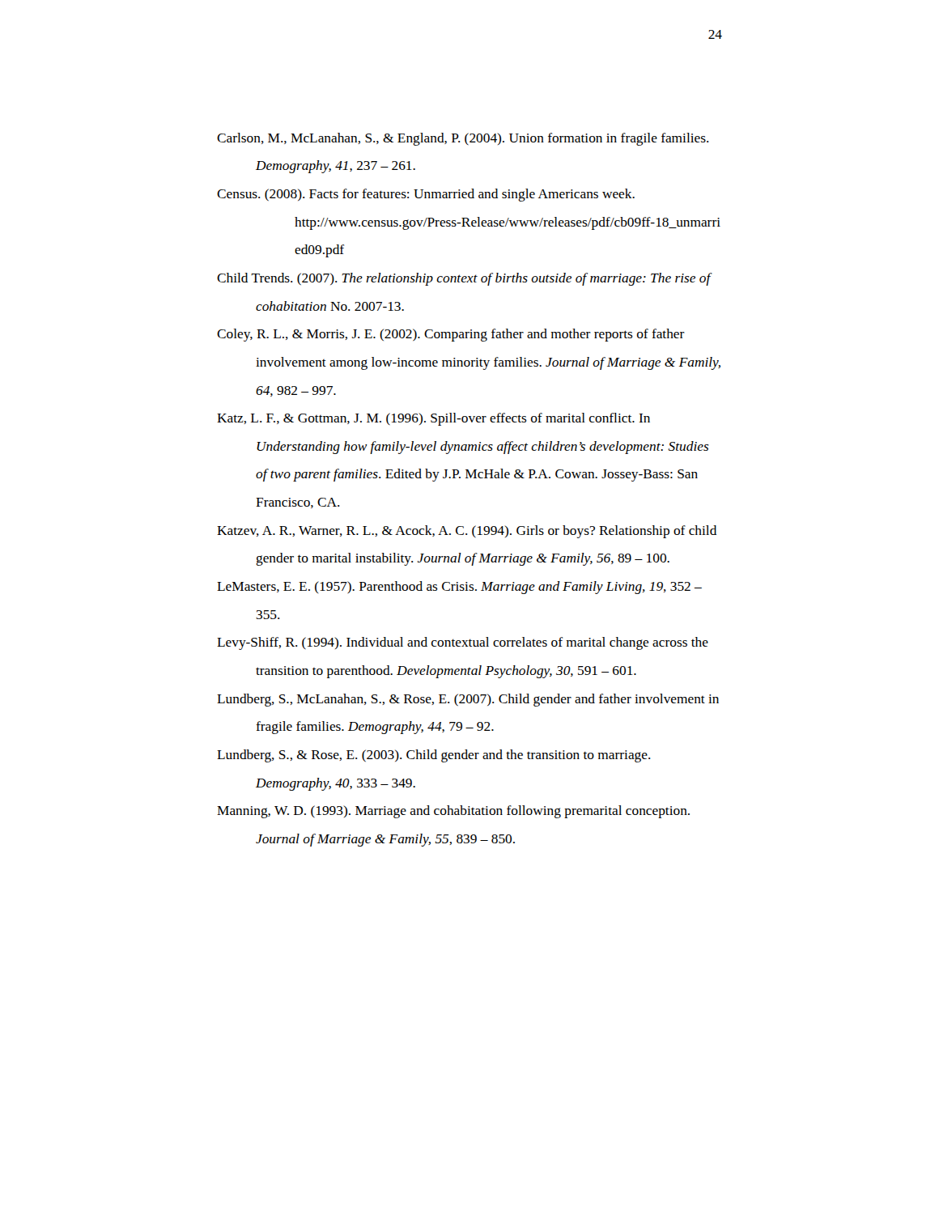24
Carlson, M., McLanahan, S., & England, P. (2004). Union formation in fragile families. Demography, 41, 237 – 261.
Census. (2008). Facts for features: Unmarried and single Americans week. http://www.census.gov/Press-Release/www/releases/pdf/cb09ff-18_unmarried09.pdf
Child Trends. (2007). The relationship context of births outside of marriage: The rise of cohabitation No. 2007-13.
Coley, R. L., & Morris, J. E. (2002). Comparing father and mother reports of father involvement among low-income minority families. Journal of Marriage & Family, 64, 982 – 997.
Katz, L. F., & Gottman, J. M. (1996). Spill-over effects of marital conflict. In Understanding how family-level dynamics affect children’s development: Studies of two parent families. Edited by J.P. McHale & P.A. Cowan. Jossey-Bass: San Francisco, CA.
Katzev, A. R., Warner, R. L., & Acock, A. C. (1994). Girls or boys? Relationship of child gender to marital instability. Journal of Marriage & Family, 56, 89 – 100.
LeMasters, E. E. (1957). Parenthood as Crisis. Marriage and Family Living, 19, 352 – 355.
Levy-Shiff, R. (1994). Individual and contextual correlates of marital change across the transition to parenthood. Developmental Psychology, 30, 591 – 601.
Lundberg, S., McLanahan, S., & Rose, E. (2007). Child gender and father involvement in fragile families. Demography, 44, 79 – 92.
Lundberg, S., & Rose, E. (2003). Child gender and the transition to marriage. Demography, 40, 333 – 349.
Manning, W. D. (1993). Marriage and cohabitation following premarital conception. Journal of Marriage & Family, 55, 839 – 850.